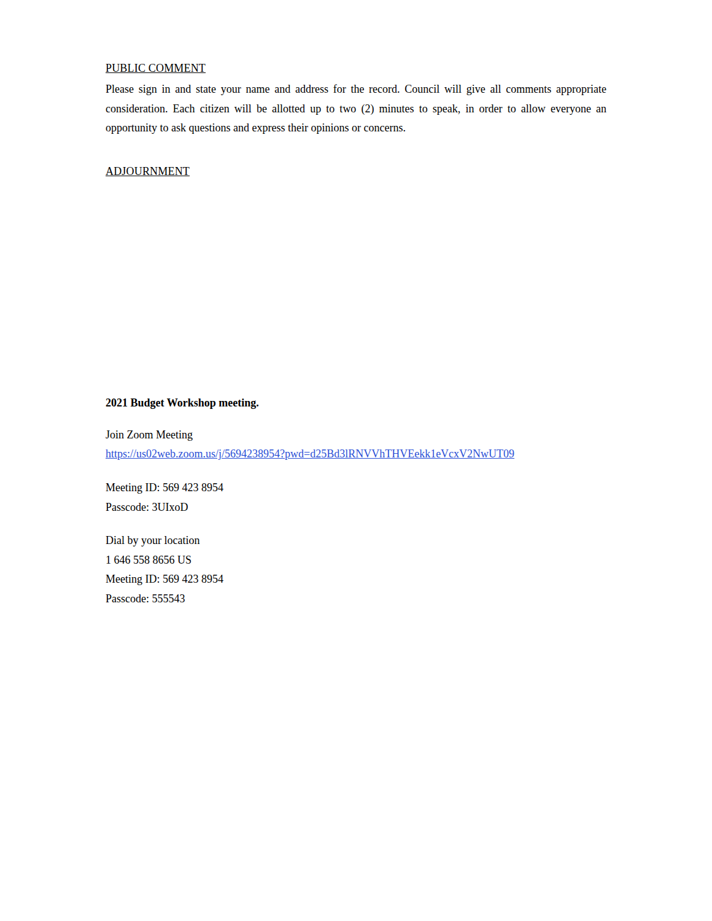PUBLIC COMMENT
Please sign in and state your name and address for the record. Council will give all comments appropriate consideration. Each citizen will be allotted up to two (2) minutes to speak, in order to allow everyone an opportunity to ask questions and express their opinions or concerns.
ADJOURNMENT
2021 Budget Workshop meeting.
Join Zoom Meeting
https://us02web.zoom.us/j/5694238954?pwd=d25Bd3lRNVVhTHVEekk1eVcxV2NwUT09
Meeting ID: 569 423 8954
Passcode: 3UIxoD
Dial by your location
1 646 558 8656 US
Meeting ID: 569 423 8954
Passcode: 555543